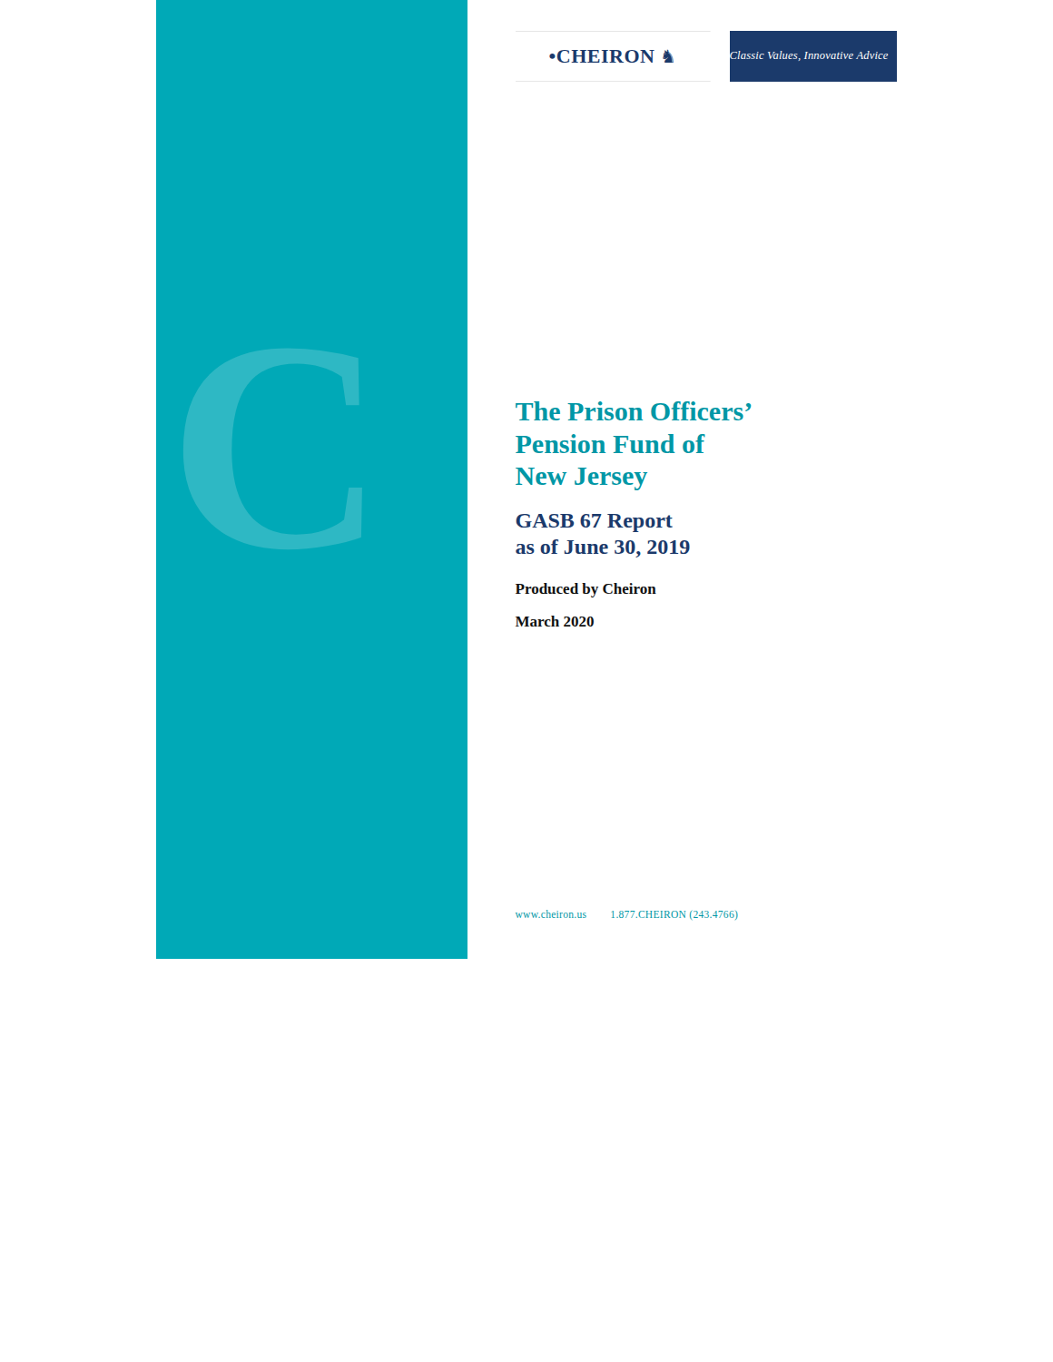C
•CHEIRON ♞
Classic Values, Innovative Advice
The Prison Officers’
Pension Fund of
New Jersey
GASB 67 Report
as of June 30, 2019
Produced by Cheiron
March 2020
www.cheiron.us 1.877.CHEIRON (243.4766)